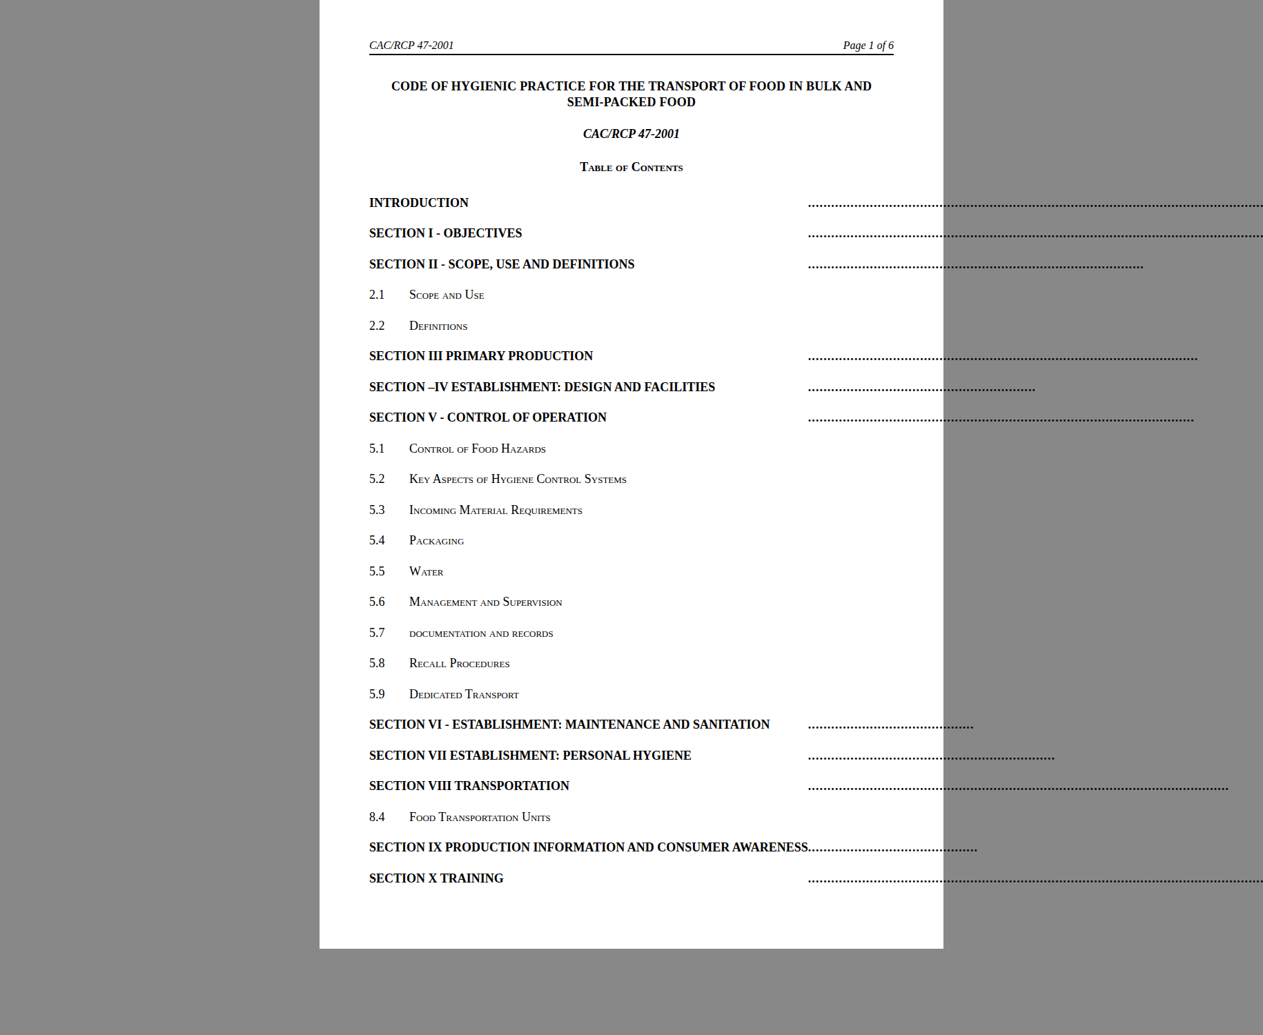CAC/RCP 47-2001 Page 1 of 6
Code of Hygienic Practice for the Transport of Food in Bulk and
Semi-Packed Food
CAC/RCP 47-2001
Table of Contents
| Introduction | ........................................................................................................................................... | 2 |
| Section I - Objectives | ............................................................................................................................. | 2 |
| Section II - Scope, Use and Definitions | ....................................................................................... | 2 |
| 2.1 | Scope and Use | | 2 |
| 2.2 | Definitions | | 3 |
| Section III Primary Production | ..................................................................................................... | 3 |
| Section –IV Establishment: Design and Facilities | ........................................................... | 3 |
| Section V - Control of Operation | .................................................................................................... | 3 |
| 5.1 | Control of Food Hazards | | 3 |
| 5.2 | Key Aspects of Hygiene Control Systems | | 4 |
| 5.3 | Incoming Material Requirements | | 4 |
| 5.4 | Packaging | | 4 |
| 5.5 | Water | | 5 |
| 5.6 | Management and Supervision | | 5 |
| 5.7 | documentation and records | | 5 |
| 5.8 | Recall Procedures | | 5 |
| 5.9 | Dedicated Transport | | 5 |
| Section VI - Establishment: Maintenance and Sanitation | ........................................... | 5 |
| Section VII Establishment: Personal Hygiene | ................................................................ | 5 |
| Section VIII Transportation | ............................................................................................................. | 6 |
| 8.4 | Food Transportation Units | | 6 |
| Section IX Production Information and Consumer Awareness | ............................................ | 6 |
| Section X Training | ............................................................................................................................. | 6 |